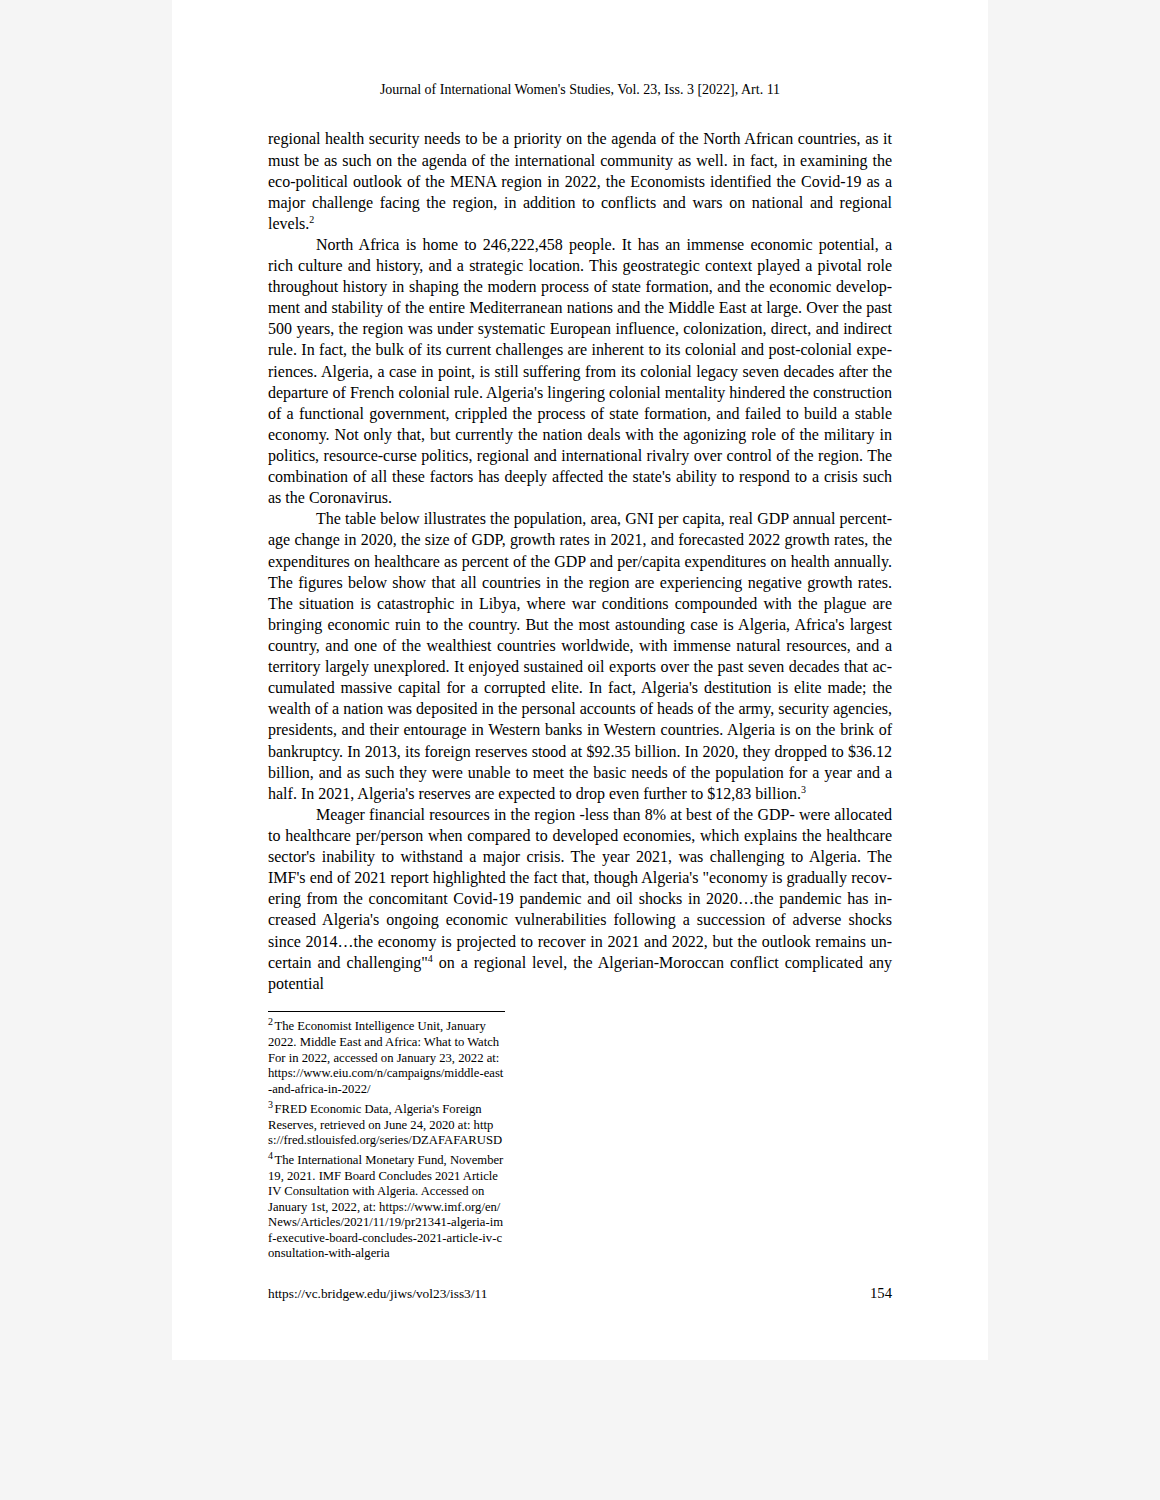Journal of International Women's Studies, Vol. 23, Iss. 3 [2022], Art. 11
regional health security needs to be a priority on the agenda of the North African countries, as it must be as such on the agenda of the international community as well. in fact, in examining the eco-political outlook of the MENA region in 2022, the Economists identified the Covid-19 as a major challenge facing the region, in addition to conflicts and wars on national and regional levels.2
North Africa is home to 246,222,458 people. It has an immense economic potential, a rich culture and history, and a strategic location. This geostrategic context played a pivotal role throughout history in shaping the modern process of state formation, and the economic development and stability of the entire Mediterranean nations and the Middle East at large. Over the past 500 years, the region was under systematic European influence, colonization, direct, and indirect rule. In fact, the bulk of its current challenges are inherent to its colonial and post-colonial experiences. Algeria, a case in point, is still suffering from its colonial legacy seven decades after the departure of French colonial rule. Algeria's lingering colonial mentality hindered the construction of a functional government, crippled the process of state formation, and failed to build a stable economy. Not only that, but currently the nation deals with the agonizing role of the military in politics, resource-curse politics, regional and international rivalry over control of the region. The combination of all these factors has deeply affected the state's ability to respond to a crisis such as the Coronavirus.
The table below illustrates the population, area, GNI per capita, real GDP annual percentage change in 2020, the size of GDP, growth rates in 2021, and forecasted 2022 growth rates, the expenditures on healthcare as percent of the GDP and per/capita expenditures on health annually. The figures below show that all countries in the region are experiencing negative growth rates. The situation is catastrophic in Libya, where war conditions compounded with the plague are bringing economic ruin to the country. But the most astounding case is Algeria, Africa's largest country, and one of the wealthiest countries worldwide, with immense natural resources, and a territory largely unexplored. It enjoyed sustained oil exports over the past seven decades that accumulated massive capital for a corrupted elite. In fact, Algeria's destitution is elite made; the wealth of a nation was deposited in the personal accounts of heads of the army, security agencies, presidents, and their entourage in Western banks in Western countries. Algeria is on the brink of bankruptcy. In 2013, its foreign reserves stood at $92.35 billion. In 2020, they dropped to $36.12 billion, and as such they were unable to meet the basic needs of the population for a year and a half. In 2021, Algeria's reserves are expected to drop even further to $12,83 billion.3
Meager financial resources in the region -less than 8% at best of the GDP- were allocated to healthcare per/person when compared to developed economies, which explains the healthcare sector's inability to withstand a major crisis. The year 2021, was challenging to Algeria. The IMF's end of 2021 report highlighted the fact that, though Algeria's "economy is gradually recovering from the concomitant Covid-19 pandemic and oil shocks in 2020…the pandemic has increased Algeria's ongoing economic vulnerabilities following a succession of adverse shocks since 2014…the economy is projected to recover in 2021 and 2022, but the outlook remains uncertain and challenging"4 on a regional level, the Algerian-Moroccan conflict complicated any potential
2 The Economist Intelligence Unit, January 2022. Middle East and Africa: What to Watch For in 2022, accessed on January 23, 2022 at: https://www.eiu.com/n/campaigns/middle-east-and-africa-in-2022/
3 FRED Economic Data, Algeria's Foreign Reserves, retrieved on June 24, 2020 at: https://fred.stlouisfed.org/series/DZAFAFARUSD
4 The International Monetary Fund, November 19, 2021. IMF Board Concludes 2021 Article IV Consultation with Algeria. Accessed on January 1st, 2022, at: https://www.imf.org/en/News/Articles/2021/11/19/pr21341-algeria-imf-executive-board-concludes-2021-article-iv-consultation-with-algeria
https://vc.bridgew.edu/jiws/vol23/iss3/11 154